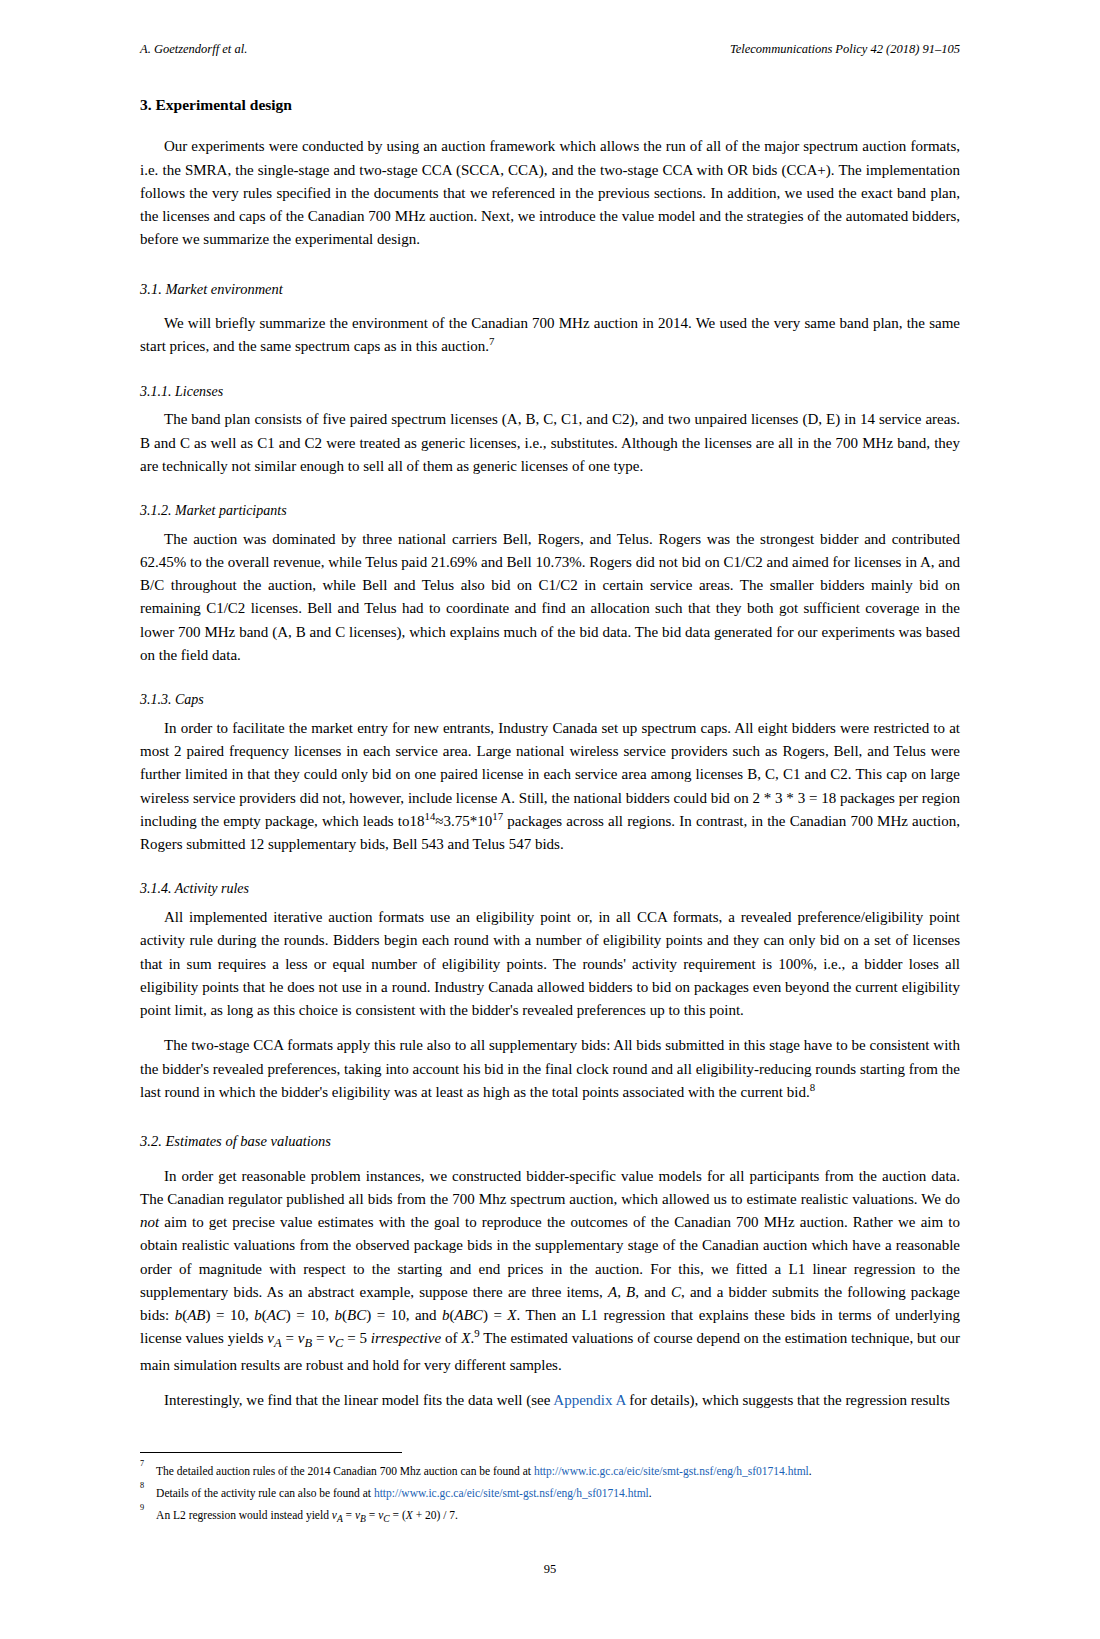A. Goetzendorff et al. Telecommunications Policy 42 (2018) 91–105
3. Experimental design
Our experiments were conducted by using an auction framework which allows the run of all of the major spectrum auction formats, i.e. the SMRA, the single-stage and two-stage CCA (SCCA, CCA), and the two-stage CCA with OR bids (CCA+). The implementation follows the very rules specified in the documents that we referenced in the previous sections. In addition, we used the exact band plan, the licenses and caps of the Canadian 700 MHz auction. Next, we introduce the value model and the strategies of the automated bidders, before we summarize the experimental design.
3.1. Market environment
We will briefly summarize the environment of the Canadian 700 MHz auction in 2014. We used the very same band plan, the same start prices, and the same spectrum caps as in this auction.7
3.1.1. Licenses
The band plan consists of five paired spectrum licenses (A, B, C, C1, and C2), and two unpaired licenses (D, E) in 14 service areas. B and C as well as C1 and C2 were treated as generic licenses, i.e., substitutes. Although the licenses are all in the 700 MHz band, they are technically not similar enough to sell all of them as generic licenses of one type.
3.1.2. Market participants
The auction was dominated by three national carriers Bell, Rogers, and Telus. Rogers was the strongest bidder and contributed 62.45% to the overall revenue, while Telus paid 21.69% and Bell 10.73%. Rogers did not bid on C1/C2 and aimed for licenses in A, and B/C throughout the auction, while Bell and Telus also bid on C1/C2 in certain service areas. The smaller bidders mainly bid on remaining C1/C2 licenses. Bell and Telus had to coordinate and find an allocation such that they both got sufficient coverage in the lower 700 MHz band (A, B and C licenses), which explains much of the bid data. The bid data generated for our experiments was based on the field data.
3.1.3. Caps
In order to facilitate the market entry for new entrants, Industry Canada set up spectrum caps. All eight bidders were restricted to at most 2 paired frequency licenses in each service area. Large national wireless service providers such as Rogers, Bell, and Telus were further limited in that they could only bid on one paired license in each service area among licenses B, C, C1 and C2. This cap on large wireless service providers did not, however, include license A. Still, the national bidders could bid on 2 * 3 * 3 = 18 packages per region including the empty package, which leads to1814≈3.75*1017 packages across all regions. In contrast, in the Canadian 700 MHz auction, Rogers submitted 12 supplementary bids, Bell 543 and Telus 547 bids.
3.1.4. Activity rules
All implemented iterative auction formats use an eligibility point or, in all CCA formats, a revealed preference/eligibility point activity rule during the rounds. Bidders begin each round with a number of eligibility points and they can only bid on a set of licenses that in sum requires a less or equal number of eligibility points. The rounds' activity requirement is 100%, i.e., a bidder loses all eligibility points that he does not use in a round. Industry Canada allowed bidders to bid on packages even beyond the current eligibility point limit, as long as this choice is consistent with the bidder's revealed preferences up to this point.
The two-stage CCA formats apply this rule also to all supplementary bids: All bids submitted in this stage have to be consistent with the bidder's revealed preferences, taking into account his bid in the final clock round and all eligibility-reducing rounds starting from the last round in which the bidder's eligibility was at least as high as the total points associated with the current bid.8
3.2. Estimates of base valuations
In order get reasonable problem instances, we constructed bidder-specific value models for all participants from the auction data. The Canadian regulator published all bids from the 700 Mhz spectrum auction, which allowed us to estimate realistic valuations. We do not aim to get precise value estimates with the goal to reproduce the outcomes of the Canadian 700 MHz auction. Rather we aim to obtain realistic valuations from the observed package bids in the supplementary stage of the Canadian auction which have a reasonable order of magnitude with respect to the starting and end prices in the auction. For this, we fitted a L1 linear regression to the supplementary bids. As an abstract example, suppose there are three items, A, B, and C, and a bidder submits the following package bids: b(AB) = 10, b(AC) = 10, b(BC) = 10, and b(ABC) = X. Then an L1 regression that explains these bids in terms of underlying license values yields vA = vB = vC = 5 irrespective of X.9 The estimated valuations of course depend on the estimation technique, but our main simulation results are robust and hold for very different samples.
Interestingly, we find that the linear model fits the data well (see Appendix A for details), which suggests that the regression results
7 The detailed auction rules of the 2014 Canadian 700 Mhz auction can be found at http://www.ic.gc.ca/eic/site/smt-gst.nsf/eng/h_sf01714.html.
8 Details of the activity rule can also be found at http://www.ic.gc.ca/eic/site/smt-gst.nsf/eng/h_sf01714.html.
9 An L2 regression would instead yield vA = vB = vC = (X + 20) / 7.
95